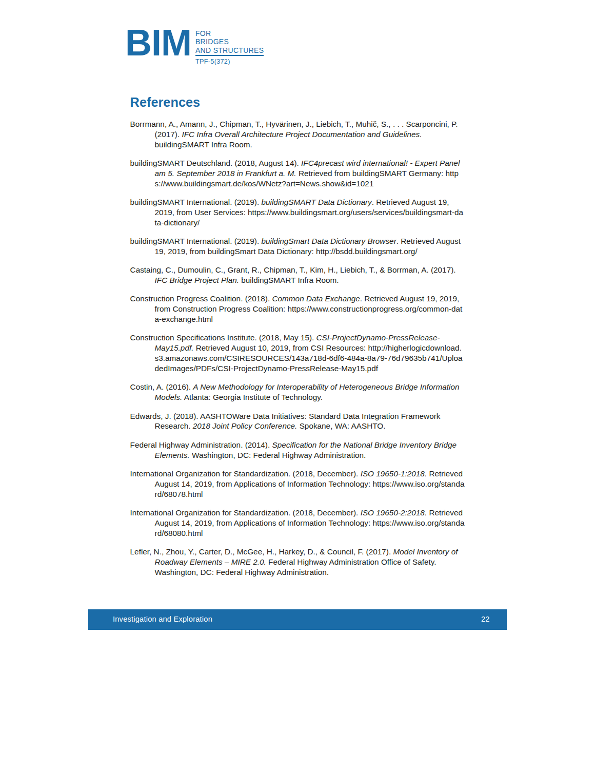BIM
FOR
BRIDGES
AND STRUCTURES
TPF-5(372)
References
Borrmann, A., Amann, J., Chipman, T., Hyvärinen, J., Liebich, T., Muhič, S., . . . Scarponcini, P. (2017). IFC Infra Overall Architecture Project Documentation and Guidelines. buildingSMART Infra Room.
buildingSMART Deutschland. (2018, August 14). IFC4precast wird international! - Expert Panel am 5. September 2018 in Frankfurt a. M. Retrieved from buildingSMART Germany: https://www.buildingsmart.de/kos/WNetz?art=News.show&id=1021
buildingSMART International. (2019). buildingSMART Data Dictionary. Retrieved August 19, 2019, from User Services: https://www.buildingsmart.org/users/services/buildingsmart-data-dictionary/
buildingSMART International. (2019). buildingSmart Data Dictionary Browser. Retrieved August 19, 2019, from buildingSmart Data Dictionary: http://bsdd.buildingsmart.org/
Castaing, C., Dumoulin, C., Grant, R., Chipman, T., Kim, H., Liebich, T., & Borrman, A. (2017). IFC Bridge Project Plan. buildingSMART Infra Room.
Construction Progress Coalition. (2018). Common Data Exchange. Retrieved August 19, 2019, from Construction Progress Coalition: https://www.constructionprogress.org/common-data-exchange.html
Construction Specifications Institute. (2018, May 15). CSI-ProjectDynamo-PressRelease-May15.pdf. Retrieved August 10, 2019, from CSI Resources: http://higherlogicdownload.s3.amazonaws.com/CSIRESOURCES/143a718d-6df6-484a-8a79-76d79635b741/UploadedImages/PDFs/CSI-ProjectDynamo-PressRelease-May15.pdf
Costin, A. (2016). A New Methodology for Interoperability of Heterogeneous Bridge Information Models. Atlanta: Georgia Institute of Technology.
Edwards, J. (2018). AASHTOWare Data Initiatives: Standard Data Integration Framework Research. 2018 Joint Policy Conference. Spokane, WA: AASHTO.
Federal Highway Administration. (2014). Specification for the National Bridge Inventory Bridge Elements. Washington, DC: Federal Highway Administration.
International Organization for Standardization. (2018, December). ISO 19650-1:2018. Retrieved August 14, 2019, from Applications of Information Technology: https://www.iso.org/standard/68078.html
International Organization for Standardization. (2018, December). ISO 19650-2:2018. Retrieved August 14, 2019, from Applications of Information Technology: https://www.iso.org/standard/68080.html
Lefler, N., Zhou, Y., Carter, D., McGee, H., Harkey, D., & Council, F. (2017). Model Inventory of Roadway Elements – MIRE 2.0. Federal Highway Administration Office of Safety. Washington, DC: Federal Highway Administration.
Investigation and Exploration 22